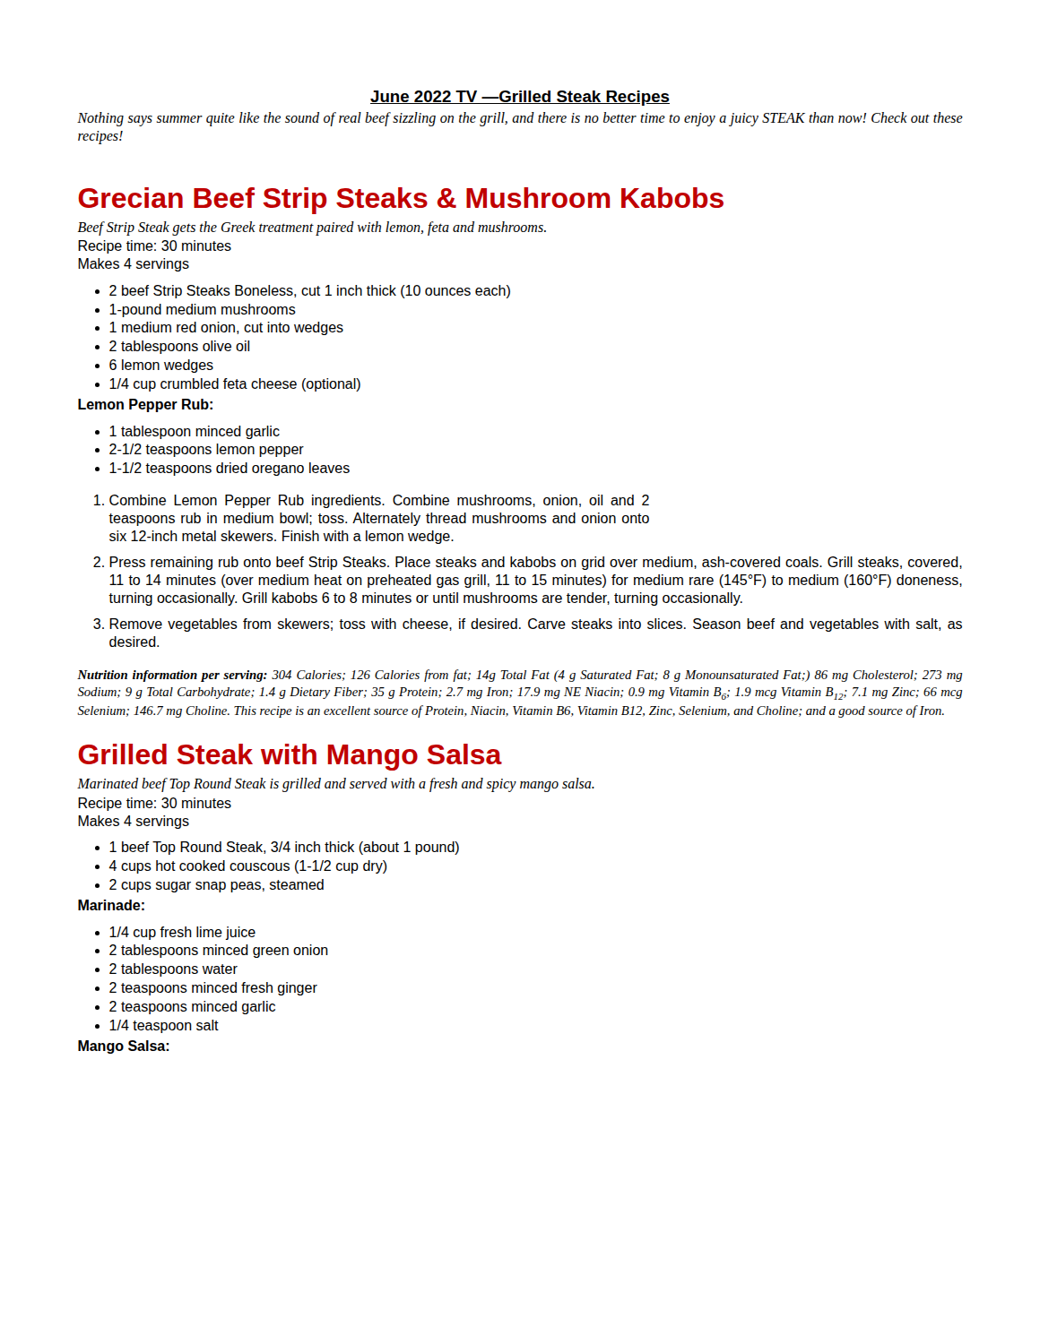June 2022 TV —Grilled Steak Recipes
Nothing says summer quite like the sound of real beef sizzling on the grill, and there is no better time to enjoy a juicy STEAK than now! Check out these recipes!
Grecian Beef Strip Steaks & Mushroom Kabobs
Beef Strip Steak gets the Greek treatment paired with lemon, feta and mushrooms.
Recipe time: 30 minutes
Makes 4 servings
2 beef Strip Steaks Boneless, cut 1 inch thick (10 ounces each)
1-pound medium mushrooms
1 medium red onion, cut into wedges
2 tablespoons olive oil
6 lemon wedges
1/4 cup crumbled feta cheese (optional)
Lemon Pepper Rub:
1 tablespoon minced garlic
2-1/2 teaspoons lemon pepper
1-1/2 teaspoons dried oregano leaves
Combine Lemon Pepper Rub ingredients. Combine mushrooms, onion, oil and 2 teaspoons rub in medium bowl; toss. Alternately thread mushrooms and onion onto six 12-inch metal skewers. Finish with a lemon wedge.
Press remaining rub onto beef Strip Steaks. Place steaks and kabobs on grid over medium, ash-covered coals. Grill steaks, covered, 11 to 14 minutes (over medium heat on preheated gas grill, 11 to 15 minutes) for medium rare (145°F) to medium (160°F) doneness, turning occasionally. Grill kabobs 6 to 8 minutes or until mushrooms are tender, turning occasionally.
Remove vegetables from skewers; toss with cheese, if desired. Carve steaks into slices. Season beef and vegetables with salt, as desired.
Nutrition information per serving: 304 Calories; 126 Calories from fat; 14g Total Fat (4 g Saturated Fat; 8 g Monounsaturated Fat;) 86 mg Cholesterol; 273 mg Sodium; 9 g Total Carbohydrate; 1.4 g Dietary Fiber; 35 g Protein; 2.7 mg Iron; 17.9 mg NE Niacin; 0.9 mg Vitamin B6; 1.9 mcg Vitamin B12; 7.1 mg Zinc; 66 mcg Selenium; 146.7 mg Choline. This recipe is an excellent source of Protein, Niacin, Vitamin B6, Vitamin B12, Zinc, Selenium, and Choline; and a good source of Iron.
Grilled Steak with Mango Salsa
Marinated beef Top Round Steak is grilled and served with a fresh and spicy mango salsa.
Recipe time: 30 minutes
Makes 4 servings
1 beef Top Round Steak, 3/4 inch thick (about 1 pound)
4 cups hot cooked couscous (1-1/2 cup dry)
2 cups sugar snap peas, steamed
Marinade:
1/4 cup fresh lime juice
2 tablespoons minced green onion
2 tablespoons water
2 teaspoons minced fresh ginger
2 teaspoons minced garlic
1/4 teaspoon salt
Mango Salsa: